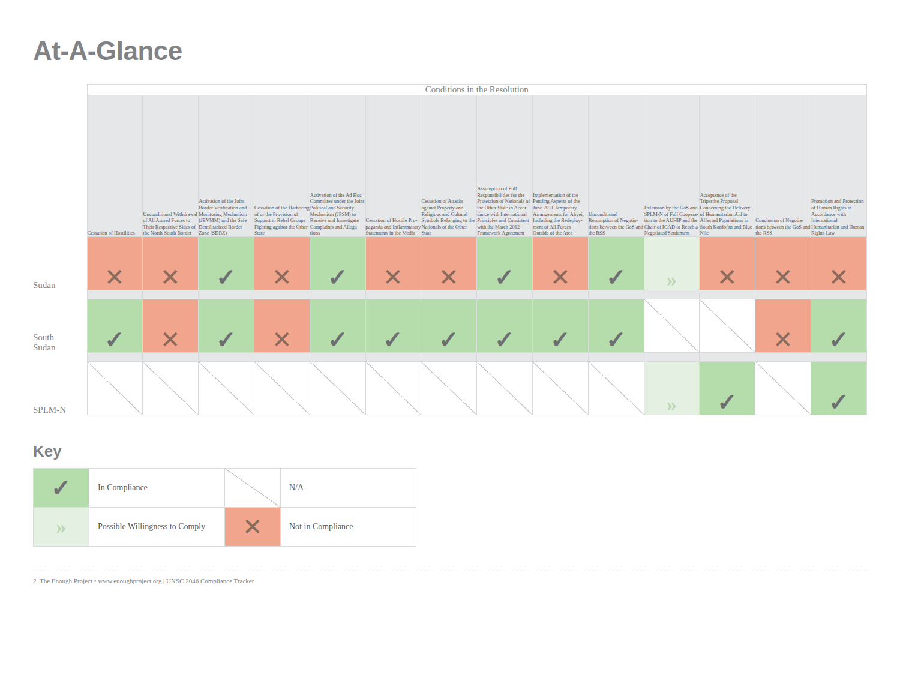At-A-Glance
| | Conditions in the Resolution |
| | Cessation of Hostilities | Uncond­itional Withdrawal of All Armed Forces to Their Respective Sides of the North-South Border | Activation of the Joint Border Veri­fication and Monitoring Mechanism (JBVMM) and the Safe Demilitarized Border Zone (SDBZ) | Cessation of the Harbor­ing of or the Provision of Support to Rebel Groups Fighting against the Other State | Activation of the Ad Hoc Committee under the Joint Political and Security Mechanism (JPSM) to Receive and Investigate Complaints and Allega­tions | Cessation of Hostile Pro­paganda and Inflammatory Statements in the Media | Cessation of Attacks against Property and Religious and Cultural Symbols Be­longing to the Nationals of the Other State | Assump­tion of Full Respon­sibilities for the Protection of Nation­als of the Other State in Accor­dance with International Principles and Consis­tent with the March 2012 Framework Agreement | Implementa­tion of the Pending Aspects of the June 2011 Temporary Arrange­ments for Abyei, Including the Redeploy­ment of All Forces Outside of the Area | Uncon­ditional Resumption of Negotia­tions between the GoS and the RSS | Extension by the GoS and SPLM-N of Full Coop­eration to the AUHIP and the Chair of IGAD to Reach a Negotiated Settlement | Acceptance of the Tripartite Proposal Concerning the Delivery of Humani­tarian Aid to Affected Populations in South Kordofan and Blue Nile | Conclusion of Negotia­tions between the GoS and the RSS | Promotion and Protec­tion of Hu­man Rights in Accor­dance with International Humanitarian and Human Rights Law |
| Sudan | | | | | | | | | | | | | | |
| South Sudan | | | | | | | | | | | | | | |
| SPLM-N | | | | | | | | | | | | | | |
Key
| | In Compliance | | N/A |
| | Possible Willingness to Comply | | Not in Compliance |
2 The Enough Project • www.enoughproject.org | UNSC 2046 Compliance Tracker